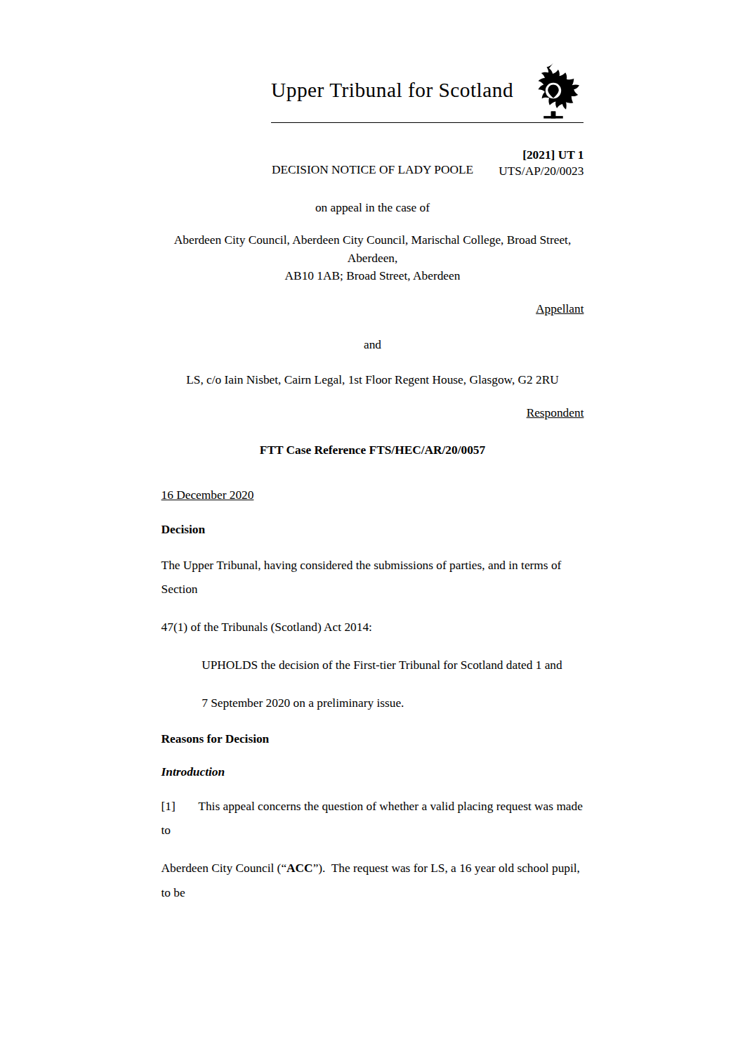Upper Tribunal for Scotland
[2021] UT 1
UTS/AP/20/0023
DECISION NOTICE OF LADY POOLE
on appeal in the case of
Aberdeen City Council, Aberdeen City Council, Marischal College, Broad Street, Aberdeen,
AB10 1AB; Broad Street, Aberdeen
Appellant
and
LS, c/o Iain Nisbet, Cairn Legal, 1st Floor Regent House, Glasgow, G2 2RU
Respondent
FTT Case Reference FTS/HEC/AR/20/0057
16 December 2020
Decision
The Upper Tribunal, having considered the submissions of parties, and in terms of Section
47(1) of the Tribunals (Scotland) Act 2014:
UPHOLDS the decision of the First-tier Tribunal for Scotland dated 1 and
7 September 2020 on a preliminary issue.
Reasons for Decision
Introduction
[1] This appeal concerns the question of whether a valid placing request was made to
Aberdeen City Council (“ACC”). The request was for LS, a 16 year old school pupil, to be